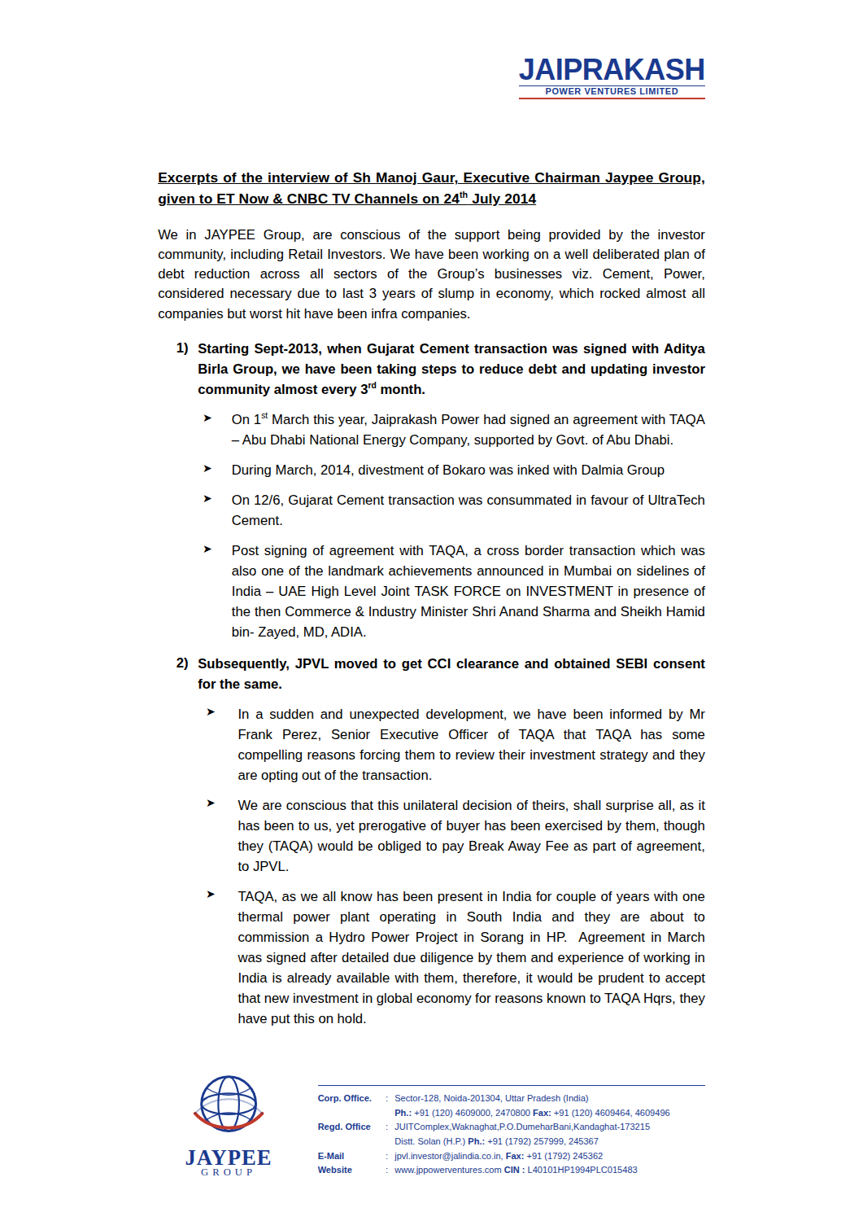JAIPRAKASH
POWER VENTURES LIMITED
Excerpts of the interview of Sh Manoj Gaur, Executive Chairman Jaypee Group, given to ET Now & CNBC TV Channels on 24th July 2014
We in JAYPEE Group, are conscious of the support being provided by the investor community, including Retail Investors. We have been working on a well deliberated plan of debt reduction across all sectors of the Group’s businesses viz. Cement, Power, considered necessary due to last 3 years of slump in economy, which rocked almost all companies but worst hit have been infra companies.
1) Starting Sept-2013, when Gujarat Cement transaction was signed with Aditya Birla Group, we have been taking steps to reduce debt and updating investor community almost every 3rd month.
On 1st March this year, Jaiprakash Power had signed an agreement with TAQA – Abu Dhabi National Energy Company, supported by Govt. of Abu Dhabi.
During March, 2014, divestment of Bokaro was inked with Dalmia Group
On 12/6, Gujarat Cement transaction was consummated in favour of UltraTech Cement.
Post signing of agreement with TAQA, a cross border transaction which was also one of the landmark achievements announced in Mumbai on sidelines of India – UAE High Level Joint TASK FORCE on INVESTMENT in presence of the then Commerce & Industry Minister Shri Anand Sharma and Sheikh Hamid bin- Zayed, MD, ADIA.
2) Subsequently, JPVL moved to get CCI clearance and obtained SEBI consent for the same.
In a sudden and unexpected development, we have been informed by Mr Frank Perez, Senior Executive Officer of TAQA that TAQA has some compelling reasons forcing them to review their investment strategy and they are opting out of the transaction.
We are conscious that this unilateral decision of theirs, shall surprise all, as it has been to us, yet prerogative of buyer has been exercised by them, though they (TAQA) would be obliged to pay Break Away Fee as part of agreement, to JPVL.
TAQA, as we all know has been present in India for couple of years with one thermal power plant operating in South India and they are about to commission a Hydro Power Project in Sorang in HP. Agreement in March was signed after detailed due diligence by them and experience of working in India is already available with them, therefore, it would be prudent to accept that new investment in global economy for reasons known to TAQA Hqrs, they have put this on hold.
JAYPEE
GROUP
| Corp. Office. | : | Sector-128, Noida-201304, Uttar Pradesh (India) |
| | | Ph.: +91 (120) 4609000, 2470800 Fax: +91 (120) 4609464, 4609496 |
| Regd. Office | : | JUITComplex,Waknaghat,P.O.DumeharBani,Kandaghat-173215 |
| | | Distt. Solan (H.P.) Ph.: +91 (1792) 257999, 245367 |
| E-Mail | : | jpvl.investor@jalindia.co.in, Fax: +91 (1792) 245362 |
| Website | : | www.jppowerventures.com CIN : L40101HP1994PLC015483 |